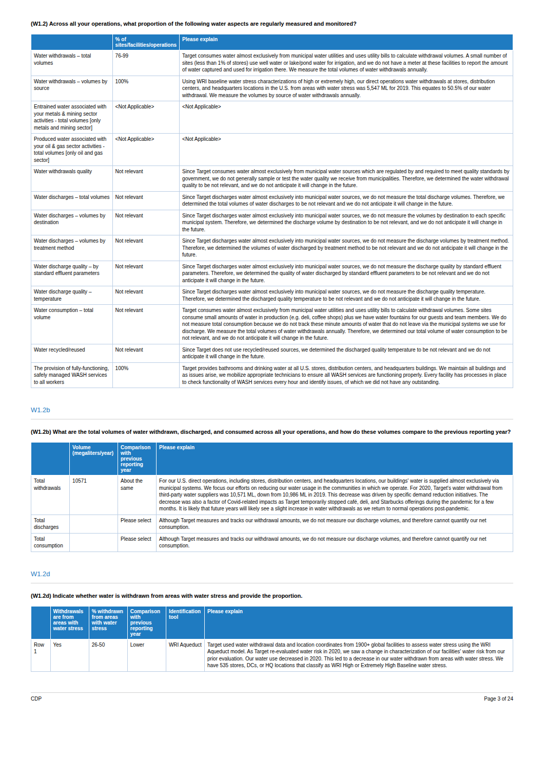(W1.2) Across all your operations, what proportion of the following water aspects are regularly measured and monitored?
| | % of sites/facilities/operations | Please explain |
| --- | --- | --- |
| Water withdrawals – total volumes | 76-99 | Target consumes water almost exclusively from municipal water utilities and uses utility bills to calculate withdrawal volumes. A small number of sites (less than 1% of stores) use well water or lake/pond water for irrigation, and we do not have a meter at these facilities to report the amount of water captured and used for irrigation there. We measure the total volumes of water withdrawals annually. |
| Water withdrawals – volumes by source | 100% | Using WRI baseline water stress characterizations of high or extremely high, our direct operations water withdrawals at stores, distribution centers, and headquarters locations in the U.S. from areas with water stress was 5,547 ML for 2019. This equates to 50.5% of our water withdrawal. We measure the volumes by source of water withdrawals annually. |
| Entrained water associated with your metals & mining sector activities - total volumes [only metals and mining sector] | <Not Applicable> | <Not Applicable> |
| Produced water associated with your oil & gas sector activities - total volumes [only oil and gas sector] | <Not Applicable> | <Not Applicable> |
| Water withdrawals quality | Not relevant | Since Target consumes water almost exclusively from municipal water sources which are regulated by and required to meet quality standards by government, we do not generally sample or test the water quality we receive from municipalities. Therefore, we determined the water withdrawal quality to be not relevant, and we do not anticipate it will change in the future. |
| Water discharges – total volumes | Not relevant | Since Target discharges water almost exclusively into municipal water sources, we do not measure the total discharge volumes. Therefore, we determined the total volumes of water discharges to be not relevant and we do not anticipate it will change in the future. |
| Water discharges – volumes by destination | Not relevant | Since Target discharges water almost exclusively into municipal water sources, we do not measure the volumes by destination to each specific municipal system. Therefore, we determined the discharge volume by destination to be not relevant, and we do not anticipate it will change in the future. |
| Water discharges – volumes by treatment method | Not relevant | Since Target discharges water almost exclusively into municipal water sources, we do not measure the discharge volumes by treatment method. Therefore, we determined the volumes of water discharged by treatment method to be not relevant and we do not anticipate it will change in the future. |
| Water discharge quality – by standard effluent parameters | Not relevant | Since Target discharges water almost exclusively into municipal water sources, we do not measure the discharge quality by standard effluent parameters. Therefore, we determined the quality of water discharged by standard effluent parameters to be not relevant and we do not anticipate it will change in the future. |
| Water discharge quality – temperature | Not relevant | Since Target discharges water almost exclusively into municipal water sources, we do not measure the discharge quality temperature. Therefore, we determined the discharged quality temperature to be not relevant and we do not anticipate it will change in the future. |
| Water consumption – total volume | Not relevant | Target consumes water almost exclusively from municipal water utilities and uses utility bills to calculate withdrawal volumes. Some sites consume small amounts of water in production (e.g. deli, coffee shops) plus we have water fountains for our guests and team members. We do not measure total consumption because we do not track these minute amounts of water that do not leave via the municipal systems we use for discharge. We measure the total volumes of water withdrawals annually. Therefore, we determined our total volume of water consumption to be not relevant, and we do not anticipate it will change in the future. |
| Water recycled/reused | Not relevant | Since Target does not use recycled/reused sources, we determined the discharged quality temperature to be not relevant and we do not anticipate it will change in the future. |
| The provision of fully-functioning, safely managed WASH services to all workers | 100% | Target provides bathrooms and drinking water at all U.S. stores, distribution centers, and headquarters buildings. We maintain all buildings and as issues arise, we mobilize appropriate technicians to ensure all WASH services are functioning properly. Every facility has processes in place to check functionality of WASH services every hour and identify issues, of which we did not have any outstanding. |
W1.2b
(W1.2b) What are the total volumes of water withdrawn, discharged, and consumed across all your operations, and how do these volumes compare to the previous reporting year?
| | Volume (megaliters/year) | Comparison with previous reporting year | Please explain |
| --- | --- | --- | --- |
| Total withdrawals | 10571 | About the same | For our U.S. direct operations, including stores, distribution centers, and headquarters locations, our buildings' water is supplied almost exclusively via municipal systems. We focus our efforts on reducing our water usage in the communities in which we operate. For 2020, Target's water withdrawal from third-party water suppliers was 10,571 ML, down from 10,986 ML in 2019. This decrease was driven by specific demand reduction initiatives. The decrease was also a factor of Covid-related impacts as Target temporarily stopped café, deli, and Starbucks offerings during the pandemic for a few months. It is likely that future years will likely see a slight increase in water withdrawals as we return to normal operations post-pandemic. |
| Total discharges | | Please select | Although Target measures and tracks our withdrawal amounts, we do not measure our discharge volumes, and therefore cannot quantify our net consumption. |
| Total consumption | | Please select | Although Target measures and tracks our withdrawal amounts, we do not measure our discharge volumes, and therefore cannot quantify our net consumption. |
W1.2d
(W1.2d) Indicate whether water is withdrawn from areas with water stress and provide the proportion.
| | Withdrawals are from areas with water stress | % withdrawn from areas with water stress | Comparison with previous reporting year | Identification tool | Please explain |
| --- | --- | --- | --- | --- | --- |
| Row 1 | Yes | 26-50 | Lower | WRI Aqueduct | Target used water withdrawal data and location coordinates from 1900+ global facilities to assess water stress using the WRI Aqueduct model. As Target re-evaluated water risk in 2020, we saw a change in characterization of our facilities' water risk from our prior evaluation. Our water use decreased in 2020. This led to a decrease in our water withdrawn from areas with water stress. We have 535 stores, DCs, or HQ locations that classify as WRI High or Extremely High Baseline water stress. |
CDP Page 3 of 24